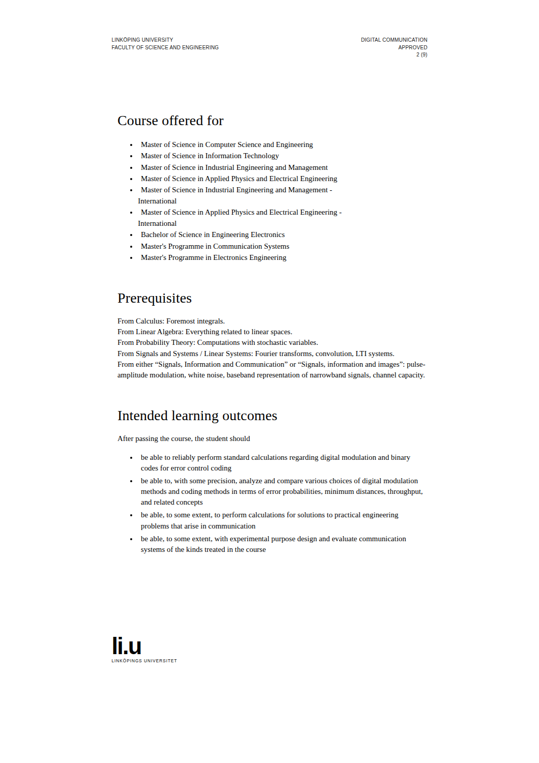LINKÖPING UNIVERSITY
FACULTY OF SCIENCE AND ENGINEERING
DIGITAL COMMUNICATION
APPROVED
2 (9)
Course offered for
Master of Science in Computer Science and Engineering
Master of Science in Information Technology
Master of Science in Industrial Engineering and Management
Master of Science in Applied Physics and Electrical Engineering
Master of Science in Industrial Engineering and Management -
International
Master of Science in Applied Physics and Electrical Engineering -
International
Bachelor of Science in Engineering Electronics
Master's Programme in Communication Systems
Master's Programme in Electronics Engineering
Prerequisites
From Calculus: Foremost integrals.
From Linear Algebra: Everything related to linear spaces.
From Probability Theory: Computations with stochastic variables.
From Signals and Systems / Linear Systems: Fourier transforms, convolution, LTI systems.
From either “Signals, Information and Communication” or “Signals, information and images”: pulse-amplitude modulation, white noise, baseband representation of narrowband signals, channel capacity.
Intended learning outcomes
After passing the course, the student should
be able to reliably perform standard calculations regarding digital modulation and binary codes for error control coding
be able to, with some precision, analyze and compare various choices of digital modulation methods and coding methods in terms of error probabilities, minimum distances, throughput, and related concepts
be able, to some extent, to perform calculations for solutions to practical engineering problems that arise in communication
be able, to some extent, with experimental purpose design and evaluate communication systems of the kinds treated in the course
li.u
LINKÖPINGS UNIVERSITET